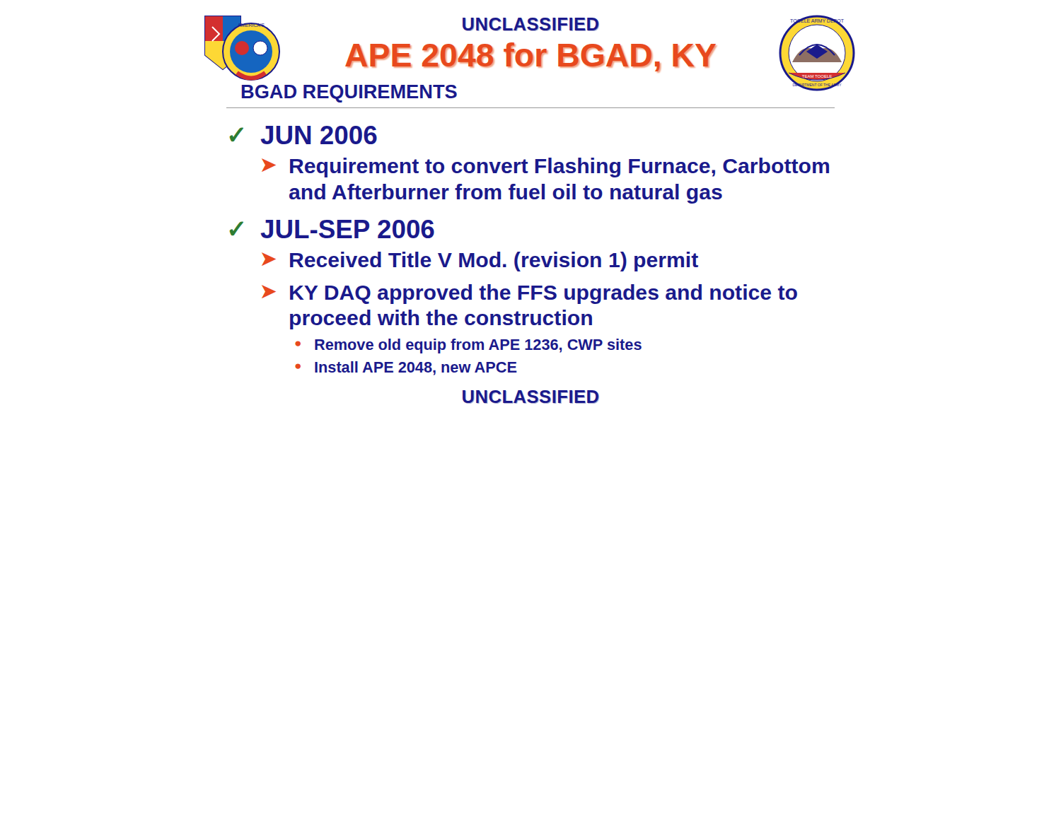AMERICA'S ALL FOR THE BRAVE TOOELE ARMY DEPOT TEAM TOOELE DEPARTMENT OF THE ARMY
UNCLASSIFIED
APE 2048 for BGAD, KY
BGAD REQUIREMENTS
JUN 2006
Requirement to convert Flashing Furnace, Carbottom and Afterburner from fuel oil to natural gas
JUL-SEP 2006
Received Title V Mod. (revision 1) permit
KY DAQ approved the FFS upgrades and notice to proceed with the construction
Remove old equip from APE 1236, CWP sites
Install APE 2048, new APCE
UNCLASSIFIED